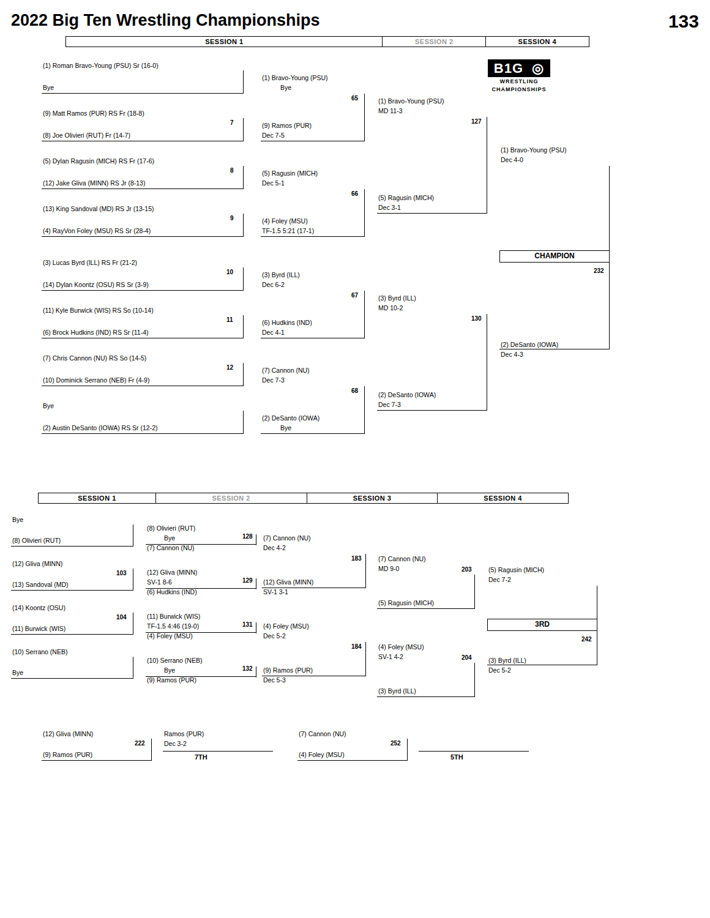2022 Big Ten Wrestling Championships
133
| | SESSION 1 | SESSION 2 | SESSION 4 | |
B1G ◎
WRESTLING
CHAMPIONSHIPS
(1) Roman Bravo-Young (PSU) Sr (16-0)
Bye
(9) Matt Ramos (PUR) RS Fr (18-8)
(8) Joe Olivieri (RUT) Fr (14-7)
7
(5) Dylan Ragusin (MICH) RS Fr (17-6)
(12) Jake Gliva (MINN) RS Jr (8-13)
8
(13) King Sandoval (MD) RS Jr (13-15)
(4) RayVon Foley (MSU) RS Sr (28-4)
9
(3) Lucas Byrd (ILL) RS Fr (21-2)
(14) Dylan Koontz (OSU) RS Sr (3-9)
10
(11) Kyle Burwick (WIS) RS So (10-14)
(6) Brock Hudkins (IND) RS Sr (11-4)
11
(7) Chris Cannon (NU) RS So (14-5)
(10) Dominick Serrano (NEB) Fr (4-9)
12
Bye
(2) Austin DeSanto (IOWA) RS Sr (12-2)
(1) Bravo-Young (PSU)
Bye
(9) Ramos (PUR)
Dec 7-5
65
(5) Ragusin (MICH)
Dec 5-1
(4) Foley (MSU)
TF-1.5 5:21 (17-1)
66
(3) Byrd (ILL)
Dec 6-2
(6) Hudkins (IND)
Dec 4-1
67
(7) Cannon (NU)
Dec 7-3
(2) DeSanto (IOWA)
Bye
68
(1) Bravo-Young (PSU)
MD 11-3
(5) Ragusin (MICH)
Dec 3-1
127
(3) Byrd (ILL)
MD 10-2
(2) DeSanto (IOWA)
Dec 7-3
130
(1) Bravo-Young (PSU)
Dec 4-0
(2) DeSanto (IOWA)
Dec 4-3
CHAMPION
232
| | SESSION 1 | SESSION 2 | SESSION 3 | SESSION 4 | |
Bye
(8) Olivieri (RUT)
(12) Gliva (MINN)
(13) Sandoval (MD)
103
(14) Koontz (OSU)
(11) Burwick (WIS)
104
(10) Serrano (NEB)
Bye
(8) Olivieri (RUT)
Bye
(7) Cannon (NU)
128
(12) Gliva (MINN)
SV-1 8-6
(6) Hudkins (IND)
129
(11) Burwick (WIS)
TF-1.5 4:46 (19-0)
(4) Foley (MSU)
131
(10) Serrano (NEB)
Bye
(9) Ramos (PUR)
132
(7) Cannon (NU)
Dec 4-2
(12) Gliva (MINN)
SV-1 3-1
183
(4) Foley (MSU)
Dec 5-2
(9) Ramos (PUR)
Dec 5-3
184
(7) Cannon (NU)
MD 9-0
(5) Ragusin (MICH)
203
(4) Foley (MSU)
SV-1 4-2
(3) Byrd (ILL)
204
(5) Ragusin (MICH)
Dec 7-2
(3) Byrd (ILL)
Dec 5-2
3RD
242
(12) Gliva (MINN)
(9) Ramos (PUR)
222
Ramos (PUR)
Dec 3-2
7TH
(7) Cannon (NU)
(4) Foley (MSU)
252
5TH